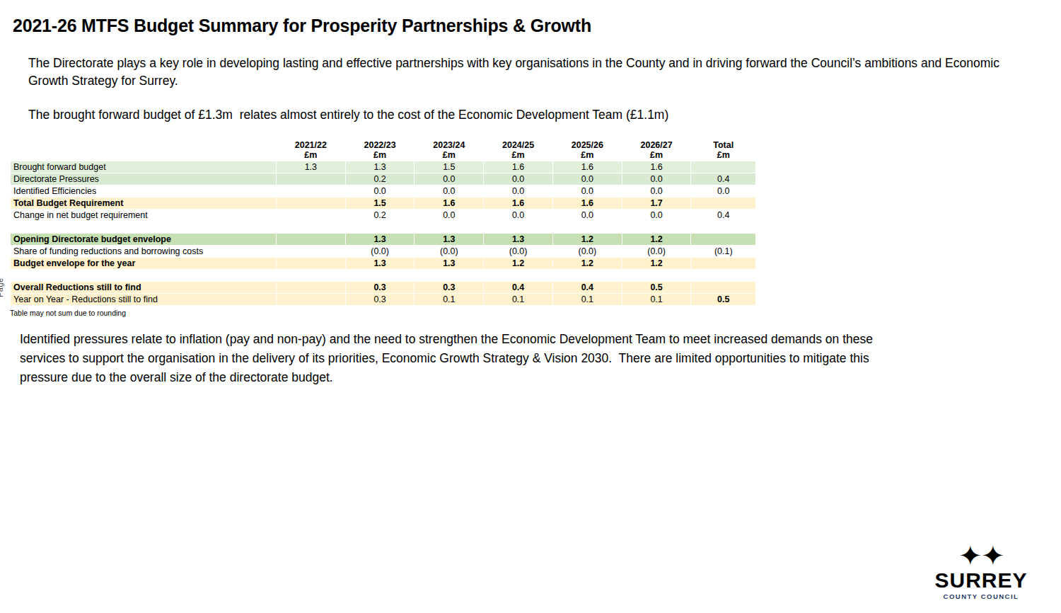2021-26 MTFS Budget Summary for Prosperity Partnerships & Growth
The Directorate plays a key role in developing lasting and effective partnerships with key organisations in the County and in driving forward the Council’s ambitions and Economic Growth Strategy for Surrey.
The brought forward budget of £1.3m relates almost entirely to the cost of the Economic Development Team (£1.1m)
Page
| | 2021/22 | 2022/23 | 2023/24 | 2024/25 | 2025/26 | 2026/27 | Total |
| --- | --- | --- | --- | --- | --- | --- | --- |
| | £m | £m | £m | £m | £m | £m | £m |
| Brought forward budget | 1.3 | 1.3 | 1.5 | 1.6 | 1.6 | 1.6 | |
| Directorate Pressures | | 0.2 | 0.0 | 0.0 | 0.0 | 0.0 | 0.4 |
| Identified Efficiencies | | 0.0 | 0.0 | 0.0 | 0.0 | 0.0 | 0.0 |
| Total Budget Requirement | | 1.5 | 1.6 | 1.6 | 1.6 | 1.7 | |
| Change in net budget requirement | | 0.2 | 0.0 | 0.0 | 0.0 | 0.0 | 0.4 |
| Opening Directorate budget envelope | | 1.3 | 1.3 | 1.3 | 1.2 | 1.2 | |
| Share of funding reductions and borrowing costs | | (0.0) | (0.0) | (0.0) | (0.0) | (0.0) | (0.1) |
| Budget envelope for the year | | 1.3 | 1.3 | 1.2 | 1.2 | 1.2 | |
| Overall Reductions still to find | | 0.3 | 0.3 | 0.4 | 0.4 | 0.5 | |
| Year on Year - Reductions still to find | | 0.3 | 0.1 | 0.1 | 0.1 | 0.1 | 0.5 |
Table may not sum due to rounding
Identified pressures relate to inflation (pay and non-pay) and the need to strengthen the Economic Development Team to meet increased demands on these services to support the organisation in the delivery of its priorities, Economic Growth Strategy & Vision 2030. There are limited opportunities to mitigate this pressure due to the overall size of the directorate budget.
✦✦
SURREY
COUNTY COUNCIL